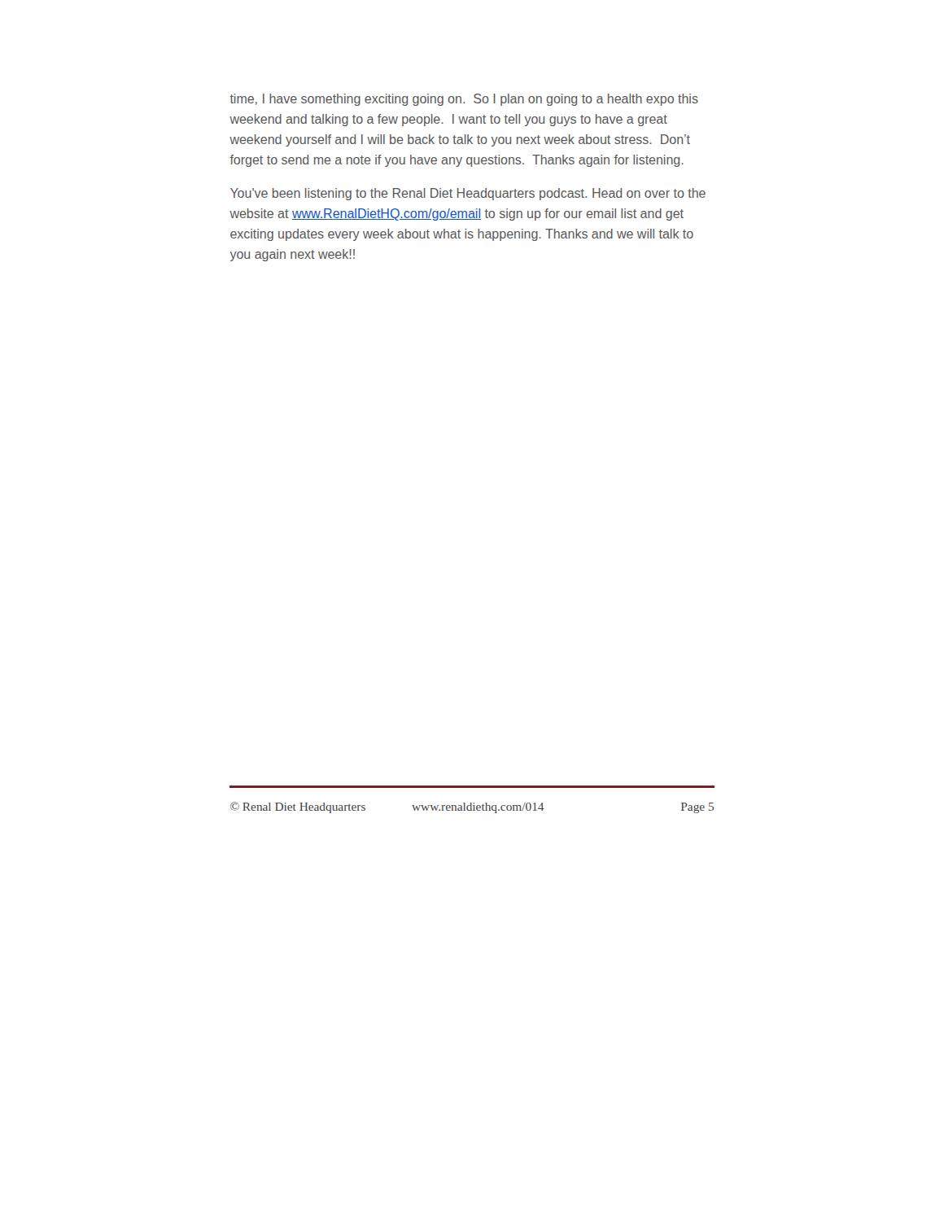time, I have something exciting going on. So I plan on going to a health expo this weekend and talking to a few people. I want to tell you guys to have a great weekend yourself and I will be back to talk to you next week about stress. Don’t forget to send me a note if you have any questions. Thanks again for listening.
You've been listening to the Renal Diet Headquarters podcast. Head on over to the website at www.RenalDietHQ.com/go/email to sign up for our email list and get exciting updates every week about what is happening. Thanks and we will talk to you again next week!!
© Renal Diet Headquarters www.renaldiethq.com/014 Page 5